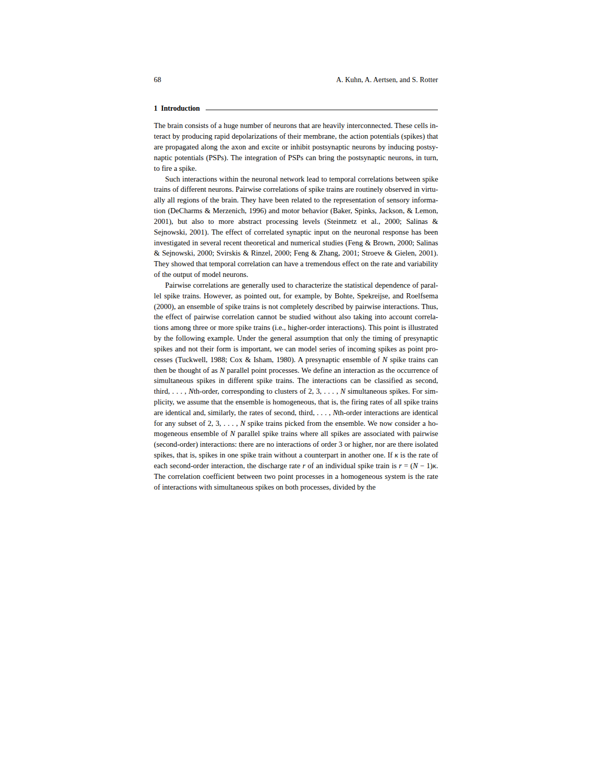68 A. Kuhn, A. Aertsen, and S. Rotter
1 Introduction
The brain consists of a huge number of neurons that are heavily interconnected. These cells interact by producing rapid depolarizations of their membrane, the action potentials (spikes) that are propagated along the axon and excite or inhibit postsynaptic neurons by inducing postsynaptic potentials (PSPs). The integration of PSPs can bring the postsynaptic neurons, in turn, to fire a spike.
Such interactions within the neuronal network lead to temporal correlations between spike trains of different neurons. Pairwise correlations of spike trains are routinely observed in virtually all regions of the brain. They have been related to the representation of sensory information (DeCharms & Merzenich, 1996) and motor behavior (Baker, Spinks, Jackson, & Lemon, 2001), but also to more abstract processing levels (Steinmetz et al., 2000; Salinas & Sejnowski, 2001). The effect of correlated synaptic input on the neuronal response has been investigated in several recent theoretical and numerical studies (Feng & Brown, 2000; Salinas & Sejnowski, 2000; Svirskis & Rinzel, 2000; Feng & Zhang, 2001; Stroeve & Gielen, 2001). They showed that temporal correlation can have a tremendous effect on the rate and variability of the output of model neurons.
Pairwise correlations are generally used to characterize the statistical dependence of parallel spike trains. However, as pointed out, for example, by Bohte, Spekreijse, and Roelfsema (2000), an ensemble of spike trains is not completely described by pairwise interactions. Thus, the effect of pairwise correlation cannot be studied without also taking into account correlations among three or more spike trains (i.e., higher-order interactions). This point is illustrated by the following example. Under the general assumption that only the timing of presynaptic spikes and not their form is important, we can model series of incoming spikes as point processes (Tuckwell, 1988; Cox & Isham, 1980). A presynaptic ensemble of N spike trains can then be thought of as N parallel point processes. We define an interaction as the occurrence of simultaneous spikes in different spike trains. The interactions can be classified as second, third, . . . , Nth-order, corresponding to clusters of 2, 3, . . . , N simultaneous spikes. For simplicity, we assume that the ensemble is homogeneous, that is, the firing rates of all spike trains are identical and, similarly, the rates of second, third, . . . , Nth-order interactions are identical for any subset of 2, 3, . . . , N spike trains picked from the ensemble. We now consider a homogeneous ensemble of N parallel spike trains where all spikes are associated with pairwise (second-order) interactions: there are no interactions of order 3 or higher, nor are there isolated spikes, that is, spikes in one spike train without a counterpart in another one. If κ is the rate of each second-order interaction, the discharge rate r of an individual spike train is r = (N − 1)κ. The correlation coefficient between two point processes in a homogeneous system is the rate of interactions with simultaneous spikes on both processes, divided by the